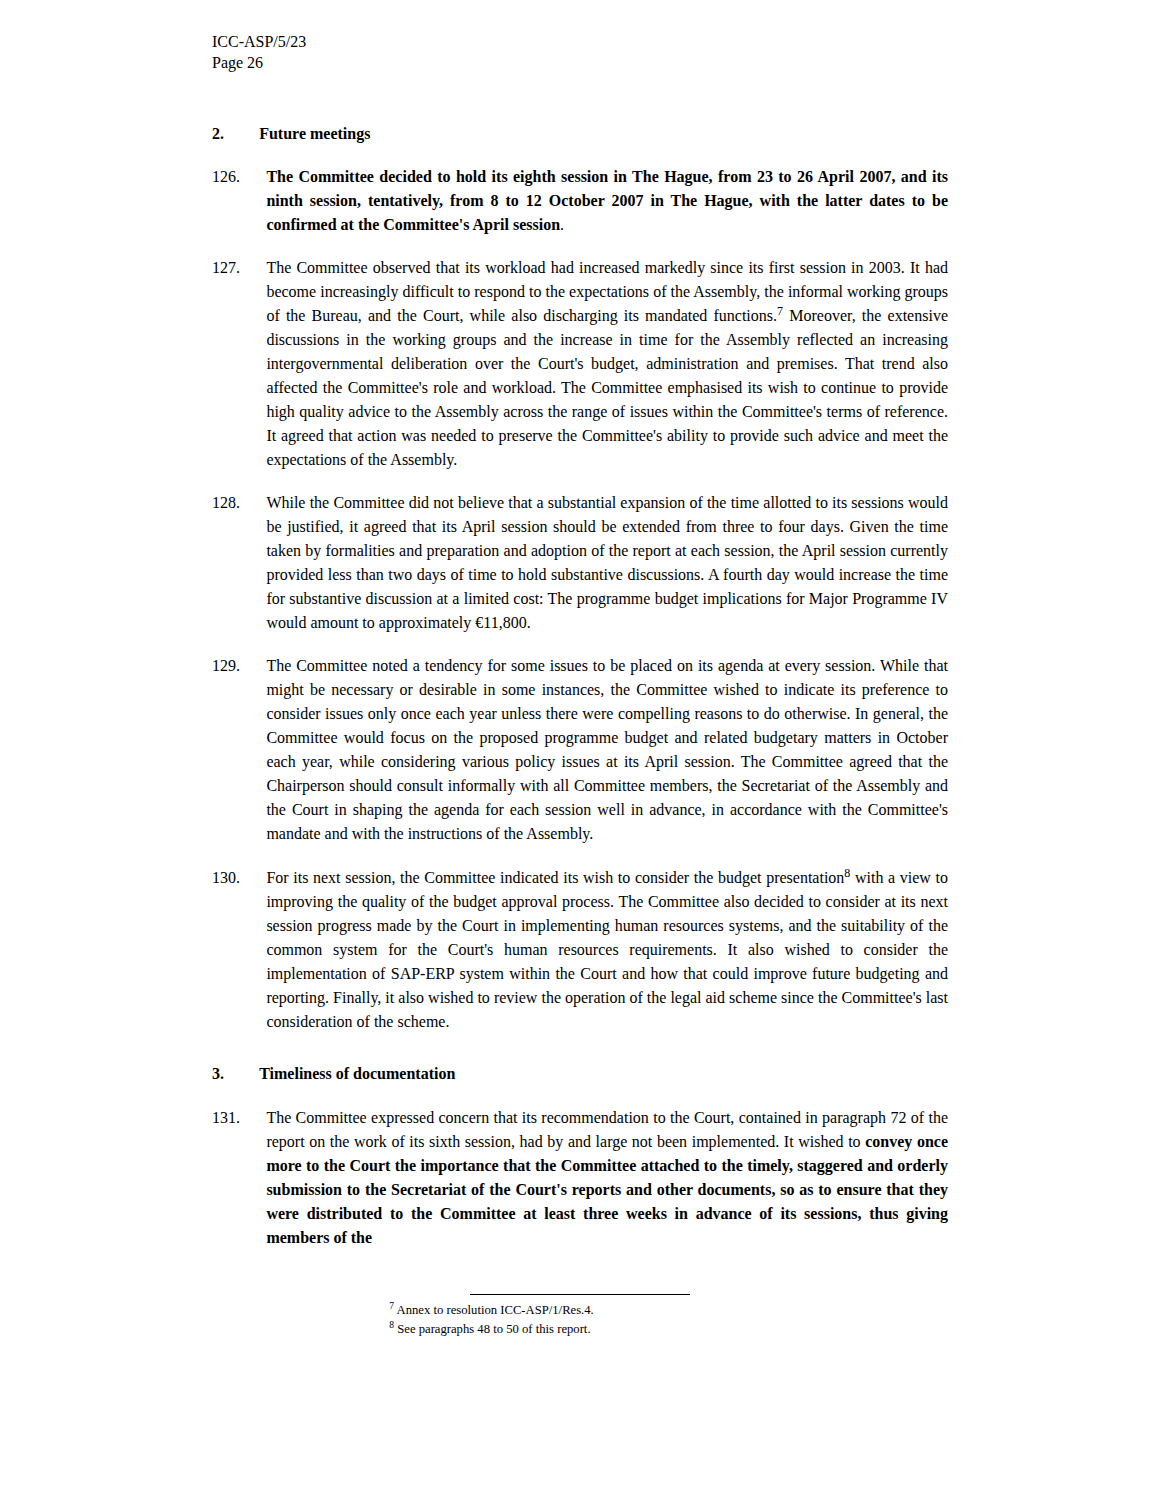ICC-ASP/5/23
Page 26
2. Future meetings
126.
The Committee decided to hold its eighth session in The Hague, from 23 to 26 April 2007, and its ninth session, tentatively, from 8 to 12 October 2007 in The Hague, with the latter dates to be confirmed at the Committee's April session.
127.
The Committee observed that its workload had increased markedly since its first session in 2003. It had become increasingly difficult to respond to the expectations of the Assembly, the informal working groups of the Bureau, and the Court, while also discharging its mandated functions.7 Moreover, the extensive discussions in the working groups and the increase in time for the Assembly reflected an increasing intergovernmental deliberation over the Court's budget, administration and premises. That trend also affected the Committee's role and workload. The Committee emphasised its wish to continue to provide high quality advice to the Assembly across the range of issues within the Committee's terms of reference. It agreed that action was needed to preserve the Committee's ability to provide such advice and meet the expectations of the Assembly.
128.
While the Committee did not believe that a substantial expansion of the time allotted to its sessions would be justified, it agreed that its April session should be extended from three to four days. Given the time taken by formalities and preparation and adoption of the report at each session, the April session currently provided less than two days of time to hold substantive discussions. A fourth day would increase the time for substantive discussion at a limited cost: The programme budget implications for Major Programme IV would amount to approximately €11,800.
129.
The Committee noted a tendency for some issues to be placed on its agenda at every session. While that might be necessary or desirable in some instances, the Committee wished to indicate its preference to consider issues only once each year unless there were compelling reasons to do otherwise. In general, the Committee would focus on the proposed programme budget and related budgetary matters in October each year, while considering various policy issues at its April session. The Committee agreed that the Chairperson should consult informally with all Committee members, the Secretariat of the Assembly and the Court in shaping the agenda for each session well in advance, in accordance with the Committee's mandate and with the instructions of the Assembly.
130.
For its next session, the Committee indicated its wish to consider the budget presentation8 with a view to improving the quality of the budget approval process. The Committee also decided to consider at its next session progress made by the Court in implementing human resources systems, and the suitability of the common system for the Court's human resources requirements. It also wished to consider the implementation of SAP-ERP system within the Court and how that could improve future budgeting and reporting. Finally, it also wished to review the operation of the legal aid scheme since the Committee's last consideration of the scheme.
3. Timeliness of documentation
131.
The Committee expressed concern that its recommendation to the Court, contained in paragraph 72 of the report on the work of its sixth session, had by and large not been implemented. It wished to convey once more to the Court the importance that the Committee attached to the timely, staggered and orderly submission to the Secretariat of the Court's reports and other documents, so as to ensure that they were distributed to the Committee at least three weeks in advance of its sessions, thus giving members of the
7 Annex to resolution ICC-ASP/1/Res.4.
8 See paragraphs 48 to 50 of this report.